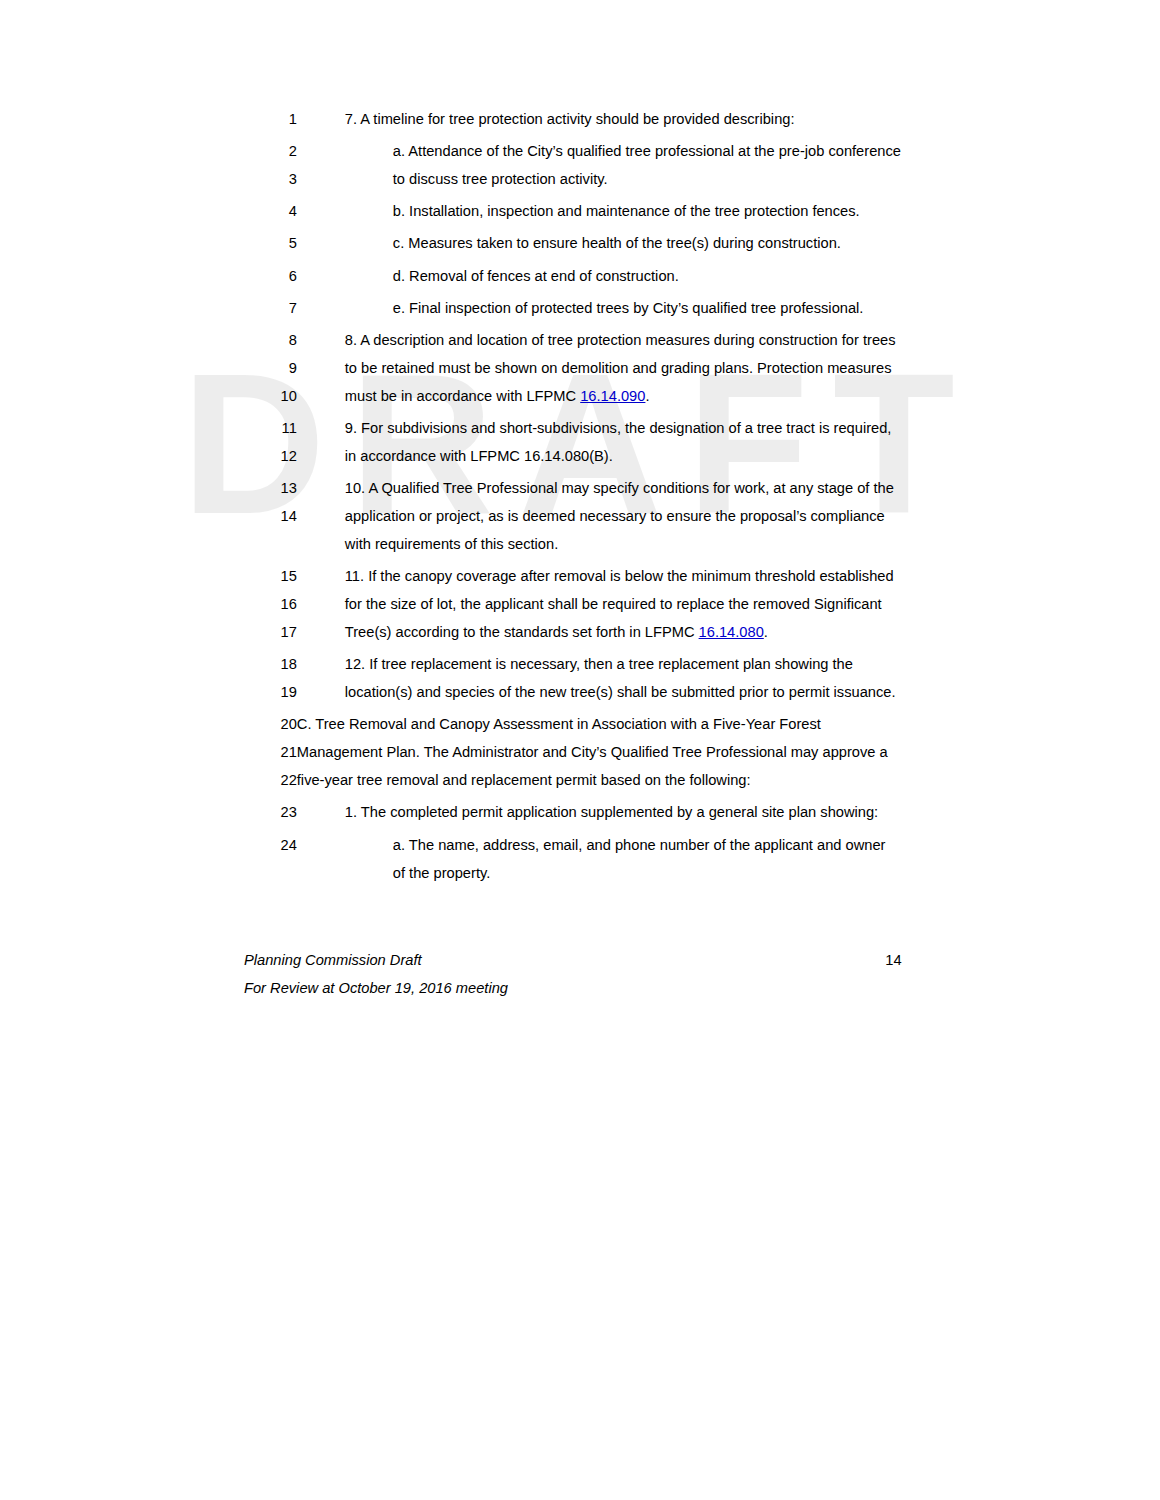DRAFT
| 1 | 7. A timeline for tree protection activity should be provided describing: |
| 2 3 | a. Attendance of the City’s qualified tree professional at the pre-job conference to discuss tree protection activity. |
| 4 | b. Installation, inspection and maintenance of the tree protection fences. |
| 5 | c. Measures taken to ensure health of the tree(s) during construction. |
| 6 | d. Removal of fences at end of construction. |
| 7 | e. Final inspection of protected trees by City’s qualified tree professional. |
| 8 9 10 | 8. A description and location of tree protection measures during construction for trees to be retained must be shown on demolition and grading plans. Protection measures must be in accordance with LFPMC 16.14.090 . |
| 11 12 | 9. For subdivisions and short-subdivisions, the designation of a tree tract is required, in accordance with LFPMC 16.14.080(B). |
| 13 14 | 10. A Qualified Tree Professional may specify conditions for work, at any stage of the application or project, as is deemed necessary to ensure the proposal’s compliance with requirements of this section. |
| 15 16 17 | 11. If the canopy coverage after removal is below the minimum threshold established for the size of lot, the applicant shall be required to replace the removed Significant Tree(s) according to the standards set forth in LFPMC 16.14.080 . |
| 18 19 | 12. If tree replacement is necessary, then a tree replacement plan showing the location(s) and species of the new tree(s) shall be submitted prior to permit issuance. |
| 20 21 22 | C. Tree Removal and Canopy Assessment in Association with a Five-Year Forest Management Plan. The Administrator and City’s Qualified Tree Professional may approve a five-year tree removal and replacement permit based on the following: |
| 23 | 1. The completed permit application supplemented by a general site plan showing: |
| 24 | a. The name, address, email, and phone number of the applicant and owner of the property. |
14 Planning Commission Draft
For Review at October 19, 2016 meeting